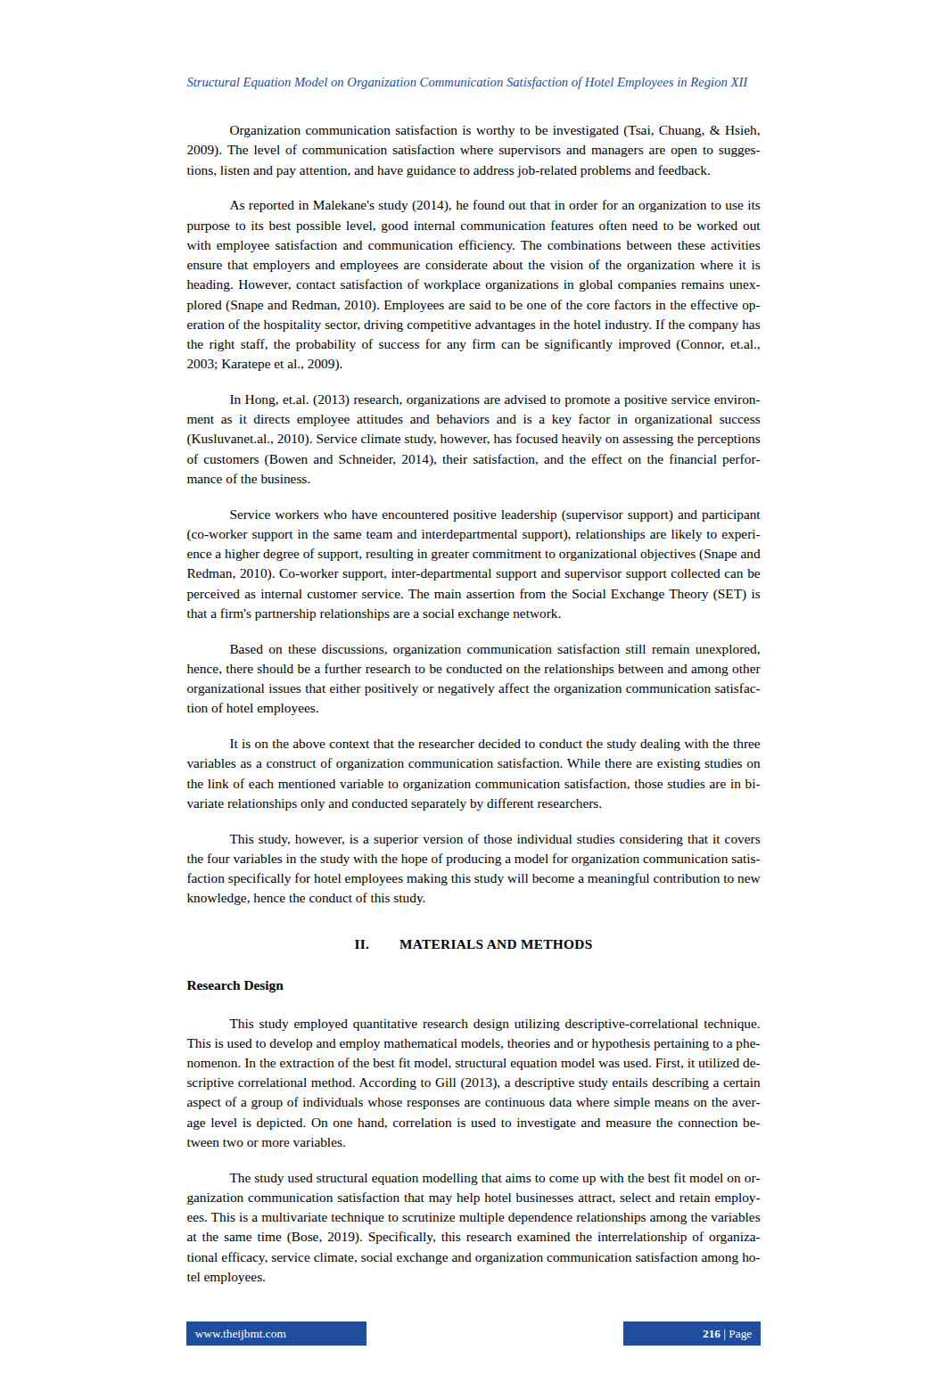Structural Equation Model on Organization Communication Satisfaction of Hotel Employees in Region XII
Organization communication satisfaction is worthy to be investigated (Tsai, Chuang, & Hsieh, 2009). The level of communication satisfaction where supervisors and managers are open to suggestions, listen and pay attention, and have guidance to address job-related problems and feedback.
As reported in Malekane's study (2014), he found out that in order for an organization to use its purpose to its best possible level, good internal communication features often need to be worked out with employee satisfaction and communication efficiency. The combinations between these activities ensure that employers and employees are considerate about the vision of the organization where it is heading. However, contact satisfaction of workplace organizations in global companies remains unexplored (Snape and Redman, 2010). Employees are said to be one of the core factors in the effective operation of the hospitality sector, driving competitive advantages in the hotel industry. If the company has the right staff, the probability of success for any firm can be significantly improved (Connor, et.al., 2003; Karatepe et al., 2009).
In Hong, et.al. (2013) research, organizations are advised to promote a positive service environment as it directs employee attitudes and behaviors and is a key factor in organizational success (Kusluvanet.al., 2010). Service climate study, however, has focused heavily on assessing the perceptions of customers (Bowen and Schneider, 2014), their satisfaction, and the effect on the financial performance of the business.
Service workers who have encountered positive leadership (supervisor support) and participant (co-worker support in the same team and interdepartmental support), relationships are likely to experience a higher degree of support, resulting in greater commitment to organizational objectives (Snape and Redman, 2010). Co-worker support, inter-departmental support and supervisor support collected can be perceived as internal customer service. The main assertion from the Social Exchange Theory (SET) is that a firm's partnership relationships are a social exchange network.
Based on these discussions, organization communication satisfaction still remain unexplored, hence, there should be a further research to be conducted on the relationships between and among other organizational issues that either positively or negatively affect the organization communication satisfaction of hotel employees.
It is on the above context that the researcher decided to conduct the study dealing with the three variables as a construct of organization communication satisfaction. While there are existing studies on the link of each mentioned variable to organization communication satisfaction, those studies are in bivariate relationships only and conducted separately by different researchers.
This study, however, is a superior version of those individual studies considering that it covers the four variables in the study with the hope of producing a model for organization communication satisfaction specifically for hotel employees making this study will become a meaningful contribution to new knowledge, hence the conduct of this study.
II. MATERIALS AND METHODS
Research Design
This study employed quantitative research design utilizing descriptive-correlational technique. This is used to develop and employ mathematical models, theories and or hypothesis pertaining to a phenomenon. In the extraction of the best fit model, structural equation model was used. First, it utilized descriptive correlational method. According to Gill (2013), a descriptive study entails describing a certain aspect of a group of individuals whose responses are continuous data where simple means on the average level is depicted. On one hand, correlation is used to investigate and measure the connection between two or more variables.
The study used structural equation modelling that aims to come up with the best fit model on organization communication satisfaction that may help hotel businesses attract, select and retain employees. This is a multivariate technique to scrutinize multiple dependence relationships among the variables at the same time (Bose, 2019). Specifically, this research examined the interrelationship of organizational efficacy, service climate, social exchange and organization communication satisfaction among hotel employees.
www.theijbmt.com
216 | Page